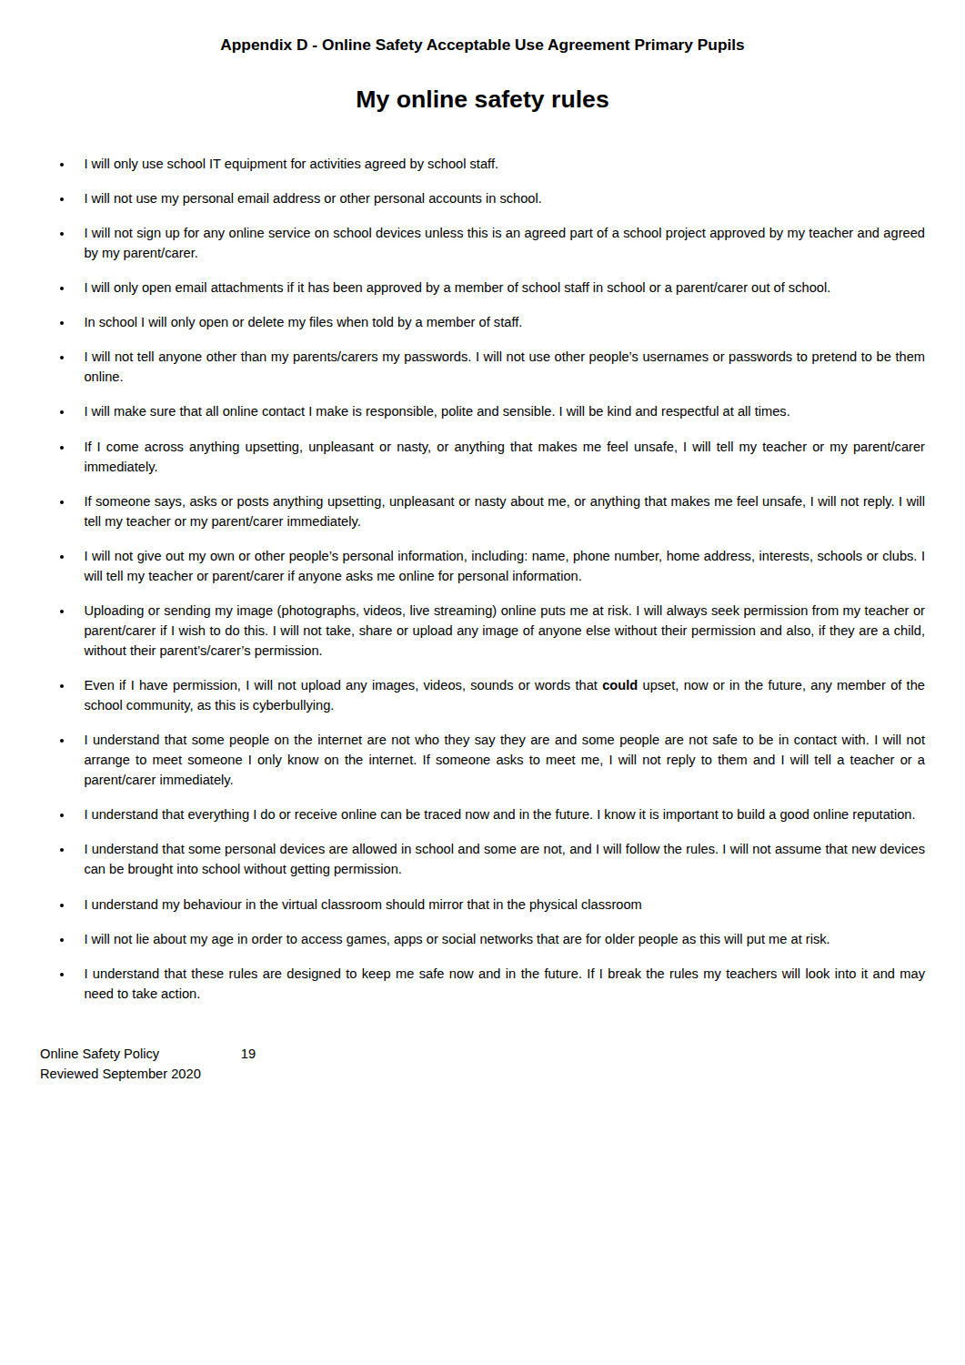Appendix D - Online Safety Acceptable Use Agreement Primary Pupils
My online safety rules
I will only use school IT equipment for activities agreed by school staff.
I will not use my personal email address or other personal accounts in school.
I will not sign up for any online service on school devices unless this is an agreed part of a school project approved by my teacher and agreed by my parent/carer.
I will only open email attachments if it has been approved by a member of school staff in school or a parent/carer out of school.
In school I will only open or delete my files when told by a member of staff.
I will not tell anyone other than my parents/carers my passwords. I will not use other people’s usernames or passwords to pretend to be them online.
I will make sure that all online contact I make is responsible, polite and sensible. I will be kind and respectful at all times.
If I come across anything upsetting, unpleasant or nasty, or anything that makes me feel unsafe, I will tell my teacher or my parent/carer immediately.
If someone says, asks or posts anything upsetting, unpleasant or nasty about me, or anything that makes me feel unsafe, I will not reply. I will tell my teacher or my parent/carer immediately.
I will not give out my own or other people’s personal information, including: name, phone number, home address, interests, schools or clubs. I will tell my teacher or parent/carer if anyone asks me online for personal information.
Uploading or sending my image (photographs, videos, live streaming) online puts me at risk. I will always seek permission from my teacher or parent/carer if I wish to do this. I will not take, share or upload any image of anyone else without their permission and also, if they are a child, without their parent’s/carer’s permission.
Even if I have permission, I will not upload any images, videos, sounds or words that could upset, now or in the future, any member of the school community, as this is cyberbullying.
I understand that some people on the internet are not who they say they are and some people are not safe to be in contact with. I will not arrange to meet someone I only know on the internet. If someone asks to meet me, I will not reply to them and I will tell a teacher or a parent/carer immediately.
I understand that everything I do or receive online can be traced now and in the future. I know it is important to build a good online reputation.
I understand that some personal devices are allowed in school and some are not, and I will follow the rules. I will not assume that new devices can be brought into school without getting permission.
I understand my behaviour in the virtual classroom should mirror that in the physical classroom
I will not lie about my age in order to access games, apps or social networks that are for older people as this will put me at risk.
I understand that these rules are designed to keep me safe now and in the future. If I break the rules my teachers will look into it and may need to take action.
Online Safety Policy
Reviewed September 2020
19